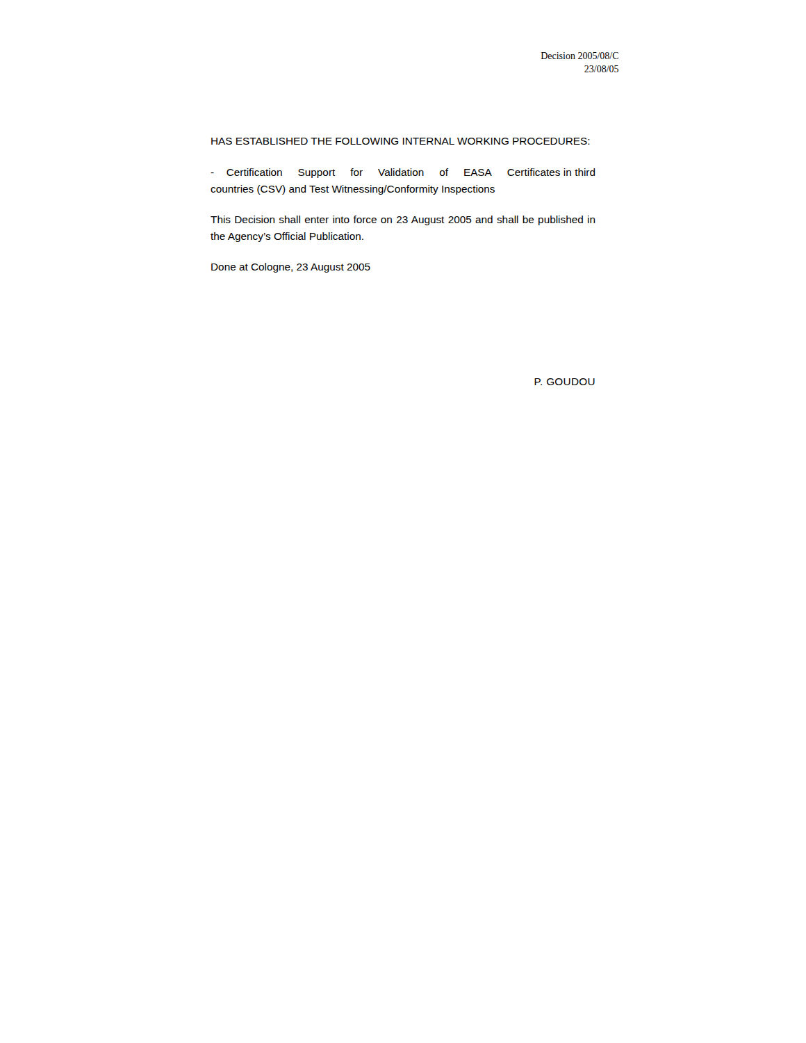Decision 2005/08/C
23/08/05
HAS ESTABLISHED THE FOLLOWING INTERNAL WORKING PROCEDURES:
- Certification Support for Validation of EASA Certificates in third countries (CSV) and Test Witnessing/Conformity Inspections
This Decision shall enter into force on 23 August 2005 and shall be published in the Agency’s Official Publication.
Done at Cologne, 23 August 2005
P. GOUDOU